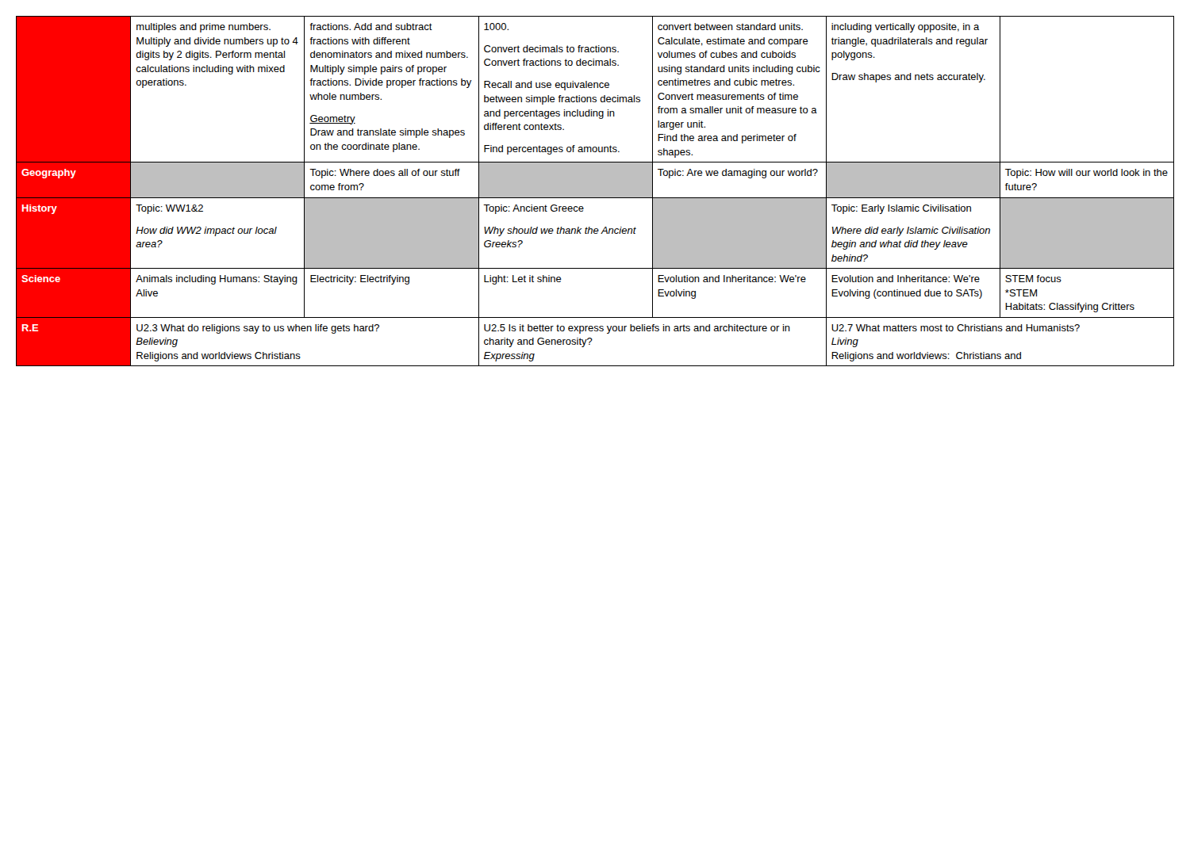| | multiples and prime numbers. Multiply and divide numbers up to 4 digits by 2 digits. Perform mental calculations including with mixed operations. | fractions. Add and subtract fractions with different denominators and mixed numbers. Multiply simple pairs of proper fractions. Divide proper fractions by whole numbers. Geometry Draw and translate simple shapes on the coordinate plane. | 1000. Convert decimals to fractions. Convert fractions to decimals. Recall and use equivalence between simple fractions decimals and percentages including in different contexts. Find percentages of amounts. | convert between standard units. Calculate, estimate and compare volumes of cubes and cuboids using standard units including cubic centimetres and cubic metres. Convert measurements of time from a smaller unit of measure to a larger unit. Find the area and perimeter of shapes. | including vertically opposite, in a triangle, quadrilaterals and regular polygons. Draw shapes and nets accurately. | |
| Geography | | Topic: Where does all of our stuff come from? | | Topic: Are we damaging our world? | | Topic: How will our world look in the future? |
| History | Topic: WW1&2 How did WW2 impact our local area? | | Topic: Ancient Greece Why should we thank the Ancient Greeks? | | Topic: Early Islamic Civilisation Where did early Islamic Civilisation begin and what did they leave behind? | |
| Science | Animals including Humans: Staying Alive | Electricity: Electrifying | Light: Let it shine | Evolution and Inheritance: We're Evolving | Evolution and Inheritance: We're Evolving (continued due to SATs) | STEM focus *STEM Habitats: Classifying Critters |
| R.E | U2.3 What do religions say to us when life gets hard? Believing Religions and worldviews Christians | U2.5 Is it better to express your beliefs in arts and architecture or in charity and Generosity? Expressing | U2.7 What matters most to Christians and Humanists? Living Religions and worldviews: Christians and |